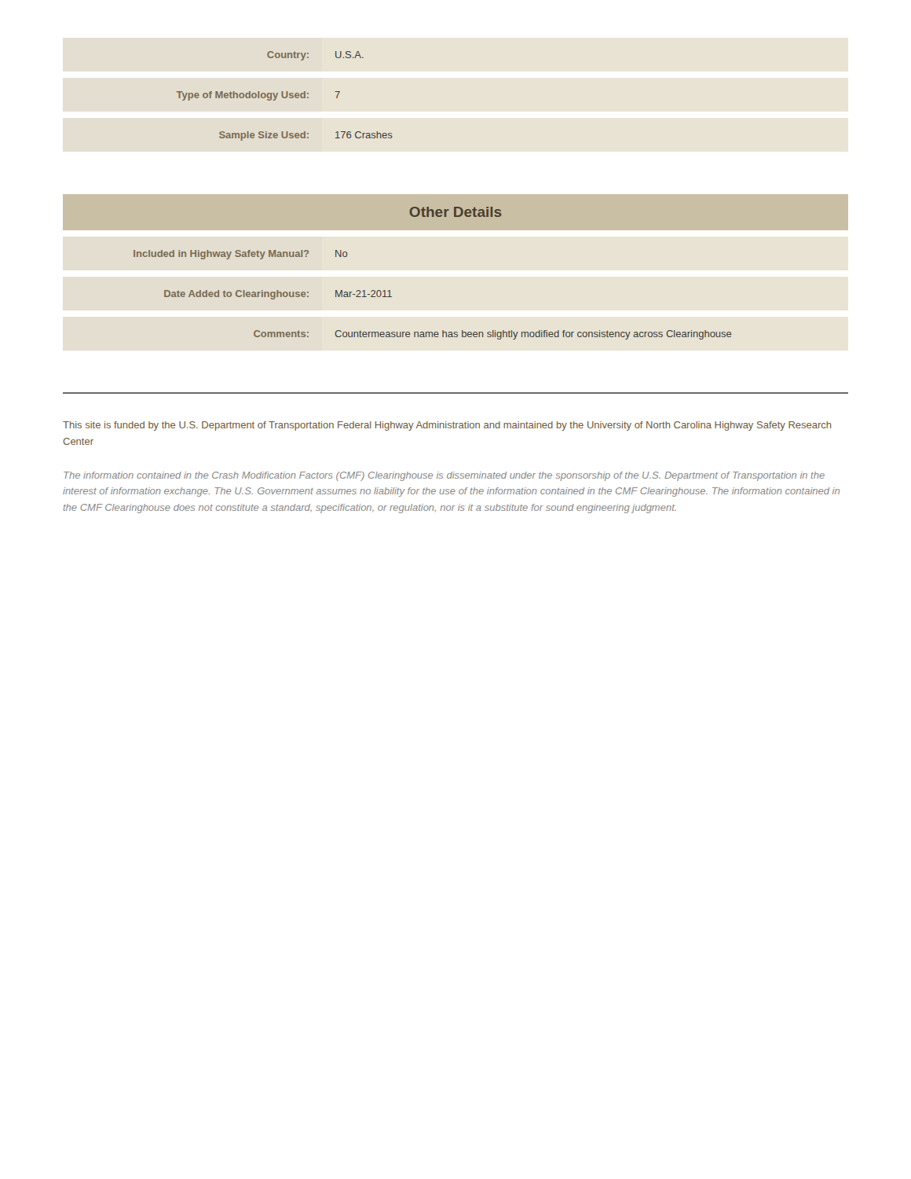| Country: | U.S.A. |
| Type of Methodology Used: | 7 |
| Sample Size Used: | 176 Crashes |
| Other Details |
| Included in Highway Safety Manual? | No |
| Date Added to Clearinghouse: | Mar-21-2011 |
| Comments: | Countermeasure name has been slightly modified for consistency across Clearinghouse |
This site is funded by the U.S. Department of Transportation Federal Highway Administration and maintained by the University of North Carolina Highway Safety Research Center
The information contained in the Crash Modification Factors (CMF) Clearinghouse is disseminated under the sponsorship of the U.S. Department of Transportation in the interest of information exchange. The U.S. Government assumes no liability for the use of the information contained in the CMF Clearinghouse. The information contained in the CMF Clearinghouse does not constitute a standard, specification, or regulation, nor is it a substitute for sound engineering judgment.